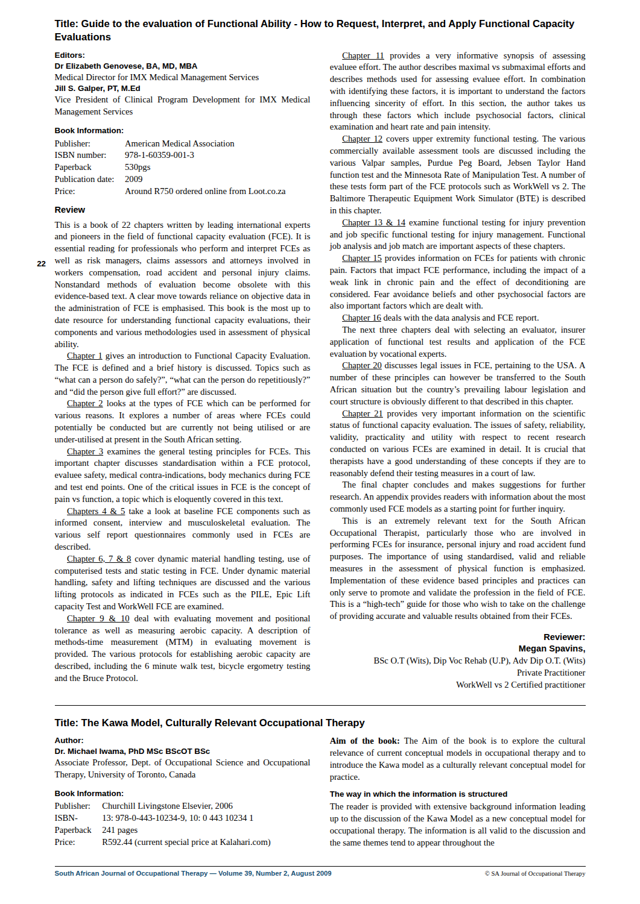22
Title: Guide to the evaluation of Functional Ability - How to Request, Interpret, and Apply Functional Capacity Evaluations
Editors:
Dr Elizabeth Genovese, BA, MD, MBA
Medical Director for IMX Medical Management Services
Jill S. Galper, PT, M.Ed
Vice President of Clinical Program Development for IMX Medical Management Services
Book Information:
| Publisher: | American Medical Association |
| ISBN number: | 978-1-60359-001-3 |
| Paperback | 530pgs |
| Publication date: | 2009 |
| Price: | Around R750 ordered online from Loot.co.za |
Review
This is a book of 22 chapters written by leading international experts and pioneers in the field of functional capacity evaluation (FCE). It is essential reading for professionals who perform and interpret FCEs as well as risk managers, claims assessors and attorneys involved in workers compensation, road accident and personal injury claims. Nonstandard methods of evaluation become obsolete with this evidence-based text. A clear move towards reliance on objective data in the administration of FCE is emphasised. This book is the most up to date resource for understanding functional capacity evaluations, their components and various methodologies used in assessment of physical ability.
Chapter 1 gives an introduction to Functional Capacity Evaluation. The FCE is defined and a brief history is discussed. Topics such as “what can a person do safely?”, “what can the person do repetitiously?” and “did the person give full effort?” are discussed.
Chapter 2 looks at the types of FCE which can be performed for various reasons. It explores a number of areas where FCEs could potentially be conducted but are currently not being utilised or are under-utilised at present in the South African setting.
Chapter 3 examines the general testing principles for FCEs. This important chapter discusses standardisation within a FCE protocol, evaluee safety, medical contra-indications, body mechanics during FCE and test end points. One of the critical issues in FCE is the concept of pain vs function, a topic which is eloquently covered in this text.
Chapters 4 & 5 take a look at baseline FCE components such as informed consent, interview and musculoskeletal evaluation. The various self report questionnaires commonly used in FCEs are described.
Chapter 6, 7 & 8 cover dynamic material handling testing, use of computerised tests and static testing in FCE. Under dynamic material handling, safety and lifting techniques are discussed and the various lifting protocols as indicated in FCEs such as the PILE, Epic Lift capacity Test and WorkWell FCE are examined.
Chapter 9 & 10 deal with evaluating movement and positional tolerance as well as measuring aerobic capacity. A description of methods-time measurement (MTM) in evaluating movement is provided. The various protocols for establishing aerobic capacity are described, including the 6 minute walk test, bicycle ergometry testing and the Bruce Protocol.
Chapter 11 provides a very informative synopsis of assessing evaluee effort. The author describes maximal vs submaximal efforts and describes methods used for assessing evaluee effort. In combination with identifying these factors, it is important to understand the factors influencing sincerity of effort. In this section, the author takes us through these factors which include psychosocial factors, clinical examination and heart rate and pain intensity.
Chapter 12 covers upper extremity functional testing. The various commercially available assessment tools are discussed including the various Valpar samples, Purdue Peg Board, Jebsen Taylor Hand function test and the Minnesota Rate of Manipulation Test. A number of these tests form part of the FCE protocols such as WorkWell vs 2. The Baltimore Therapeutic Equipment Work Simulator (BTE) is described in this chapter.
Chapter 13 & 14 examine functional testing for injury prevention and job specific functional testing for injury management. Functional job analysis and job match are important aspects of these chapters.
Chapter 15 provides information on FCEs for patients with chronic pain. Factors that impact FCE performance, including the impact of a weak link in chronic pain and the effect of deconditioning are considered. Fear avoidance beliefs and other psychosocial factors are also important factors which are dealt with.
Chapter 16 deals with the data analysis and FCE report.
The next three chapters deal with selecting an evaluator, insurer application of functional test results and application of the FCE evaluation by vocational experts.
Chapter 20 discusses legal issues in FCE, pertaining to the USA. A number of these principles can however be transferred to the South African situation but the country’s prevailing labour legislation and court structure is obviously different to that described in this chapter.
Chapter 21 provides very important information on the scientific status of functional capacity evaluation. The issues of safety, reliability, validity, practicality and utility with respect to recent research conducted on various FCEs are examined in detail. It is crucial that therapists have a good understanding of these concepts if they are to reasonably defend their testing measures in a court of law.
The final chapter concludes and makes suggestions for further research. An appendix provides readers with information about the most commonly used FCE models as a starting point for further inquiry.
This is an extremely relevant text for the South African Occupational Therapist, particularly those who are involved in performing FCEs for insurance, personal injury and road accident fund purposes. The importance of using standardised, valid and reliable measures in the assessment of physical function is emphasized. Implementation of these evidence based principles and practices can only serve to promote and validate the profession in the field of FCE. This is a “high-tech” guide for those who wish to take on the challenge of providing accurate and valuable results obtained from their FCEs.
Reviewer:
Megan Spavins,
BSc O.T (Wits), Dip Voc Rehab (U.P), Adv Dip O.T. (Wits)
Private Practitioner
WorkWell vs 2 Certified practitioner
Title: The Kawa Model, Culturally Relevant Occupational Therapy
Author:
Dr. Michael Iwama, PhD MSc BScOT BSc
Associate Professor, Dept. of Occupational Science and Occupational Therapy, University of Toronto, Canada
Book Information:
| Publisher: | Churchill Livingstone Elsevier, 2006 |
| ISBN- | 13: 978-0-443-10234-9, 10: 0 443 10234 1 |
| Paperback | 241 pages |
| Price: | R592.44 (current special price at Kalahari.com) |
Aim of the book: The Aim of the book is to explore the cultural relevance of current conceptual models in occupational therapy and to introduce the Kawa model as a culturally relevant conceptual model for practice.
The way in which the information is structured
The reader is provided with extensive background information leading up to the discussion of the Kawa Model as a new conceptual model for occupational therapy. The information is all valid to the discussion and the same themes tend to appear throughout the
South African Journal of Occupational Therapy — Volume 39, Number 2, August 2009
© SA Journal of Occupational Therapy